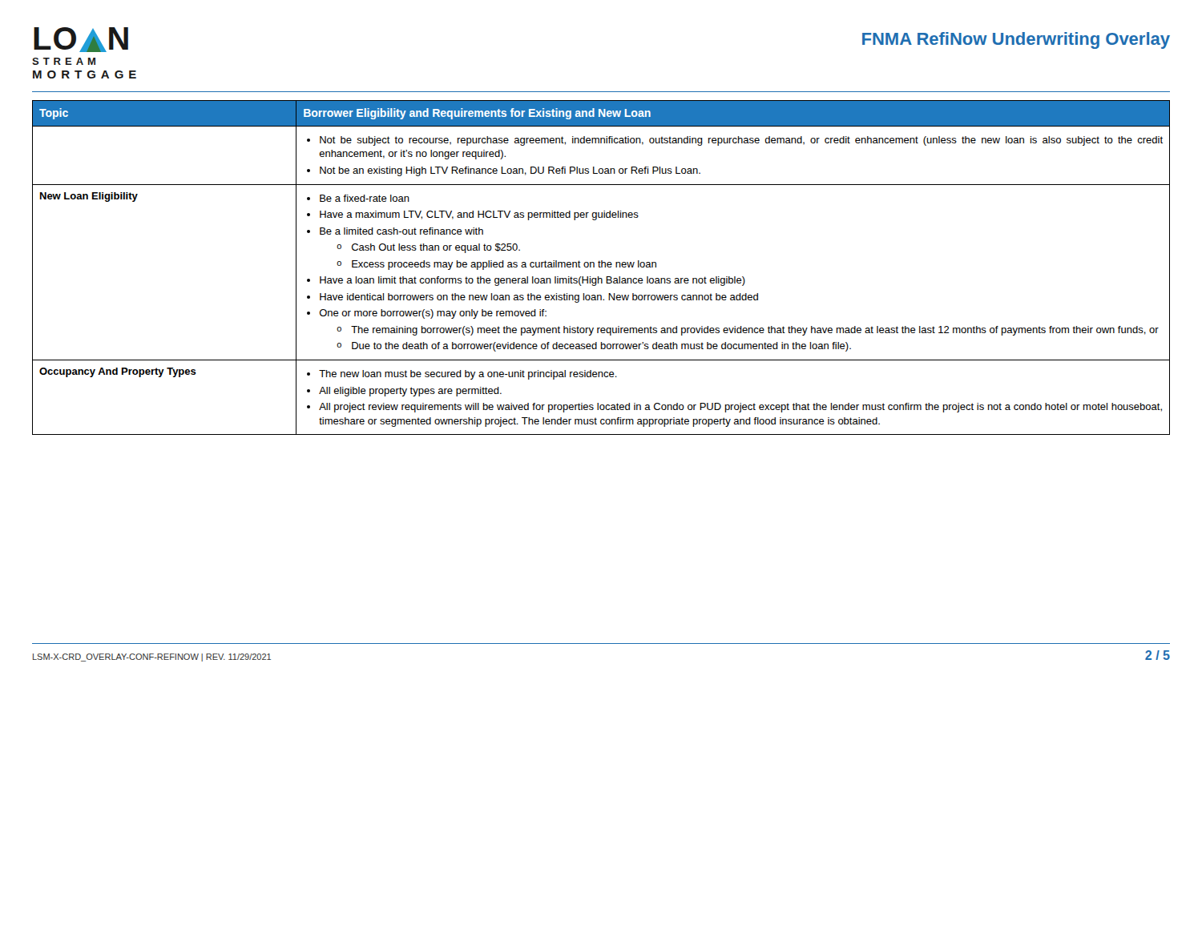LO N
STREAM
MORTGAGE
FNMA RefiNow Underwriting Overlay
| Topic | Borrower Eligibility and Requirements for Existing and New Loan |
| --- | --- |
| | Not be subject to recourse, repurchase agreement, indemnification, outstanding repurchase demand, or credit enhancement (unless the new loan is also subject to the credit enhancement, or it’s no longer required). Not be an existing High LTV Refinance Loan, DU Refi Plus Loan or Refi Plus Loan. |
| New Loan Eligibility | Be a fixed-rate loan Have a maximum LTV, CLTV, and HCLTV as permitted per guidelines Be a limited cash-out refinance with Cash Out less than or equal to $250. Excess proceeds may be applied as a curtailment on the new loan Have a loan limit that conforms to the general loan limits(High Balance loans are not eligible) Have identical borrowers on the new loan as the existing loan. New borrowers cannot be added One or more borrower(s) may only be removed if: The remaining borrower(s) meet the payment history requirements and provides evidence that they have made at least the last 12 months of payments from their own funds, or Due to the death of a borrower(evidence of deceased borrower’s death must be documented in the loan file). |
| Occupancy And Property Types | The new loan must be secured by a one-unit principal residence. All eligible property types are permitted. All project review requirements will be waived for properties located in a Condo or PUD project except that the lender must confirm the project is not a condo hotel or motel houseboat, timeshare or segmented ownership project. The lender must confirm appropriate property and flood insurance is obtained. |
LSM-X-CRD_OVERLAY-CONF-REFINOW | REV. 11/29/2021
2 / 5